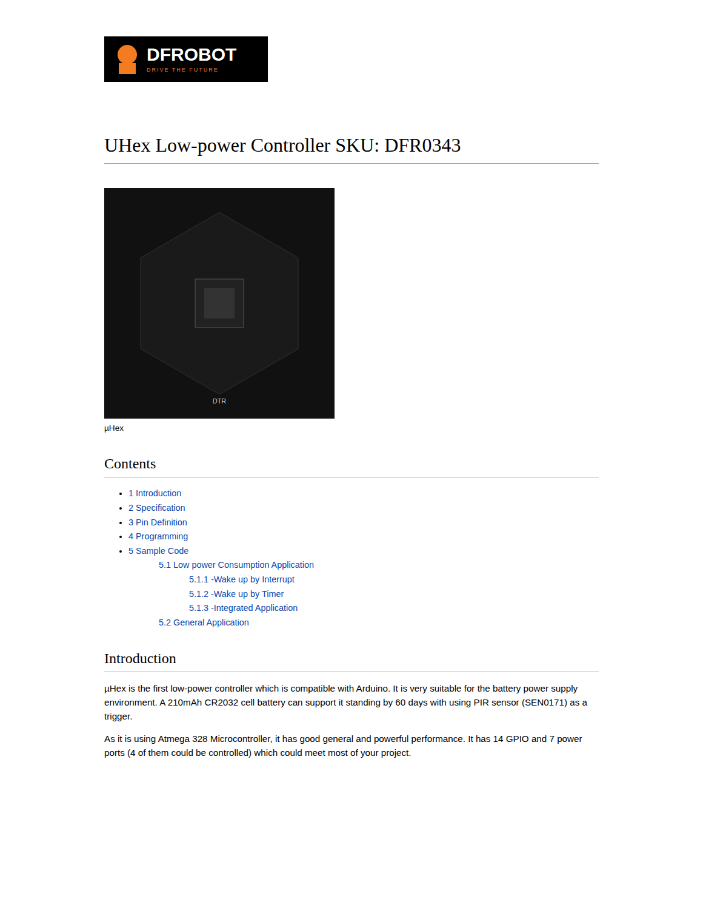UHex Low-power Controller SKU: DFR0343
µHex
Contents
1 Introduction
2 Specification
3 Pin Definition
4 Programming
5 Sample Code
5.1 Low power Consumption Application
5.1.1 -Wake up by Interrupt
5.1.2 -Wake up by Timer
5.1.3 -Integrated Application
5.2 General Application
Introduction
µHex is the first low-power controller which is compatible with Arduino. It is very suitable for the battery power supply environment. A 210mAh CR2032 cell battery can support it standing by 60 days with using PIR sensor (SEN0171) as a trigger.
As it is using Atmega 328 Microcontroller, it has good general and powerful performance. It has 14 GPIO and 7 power ports (4 of them could be controlled) which could meet most of your project.